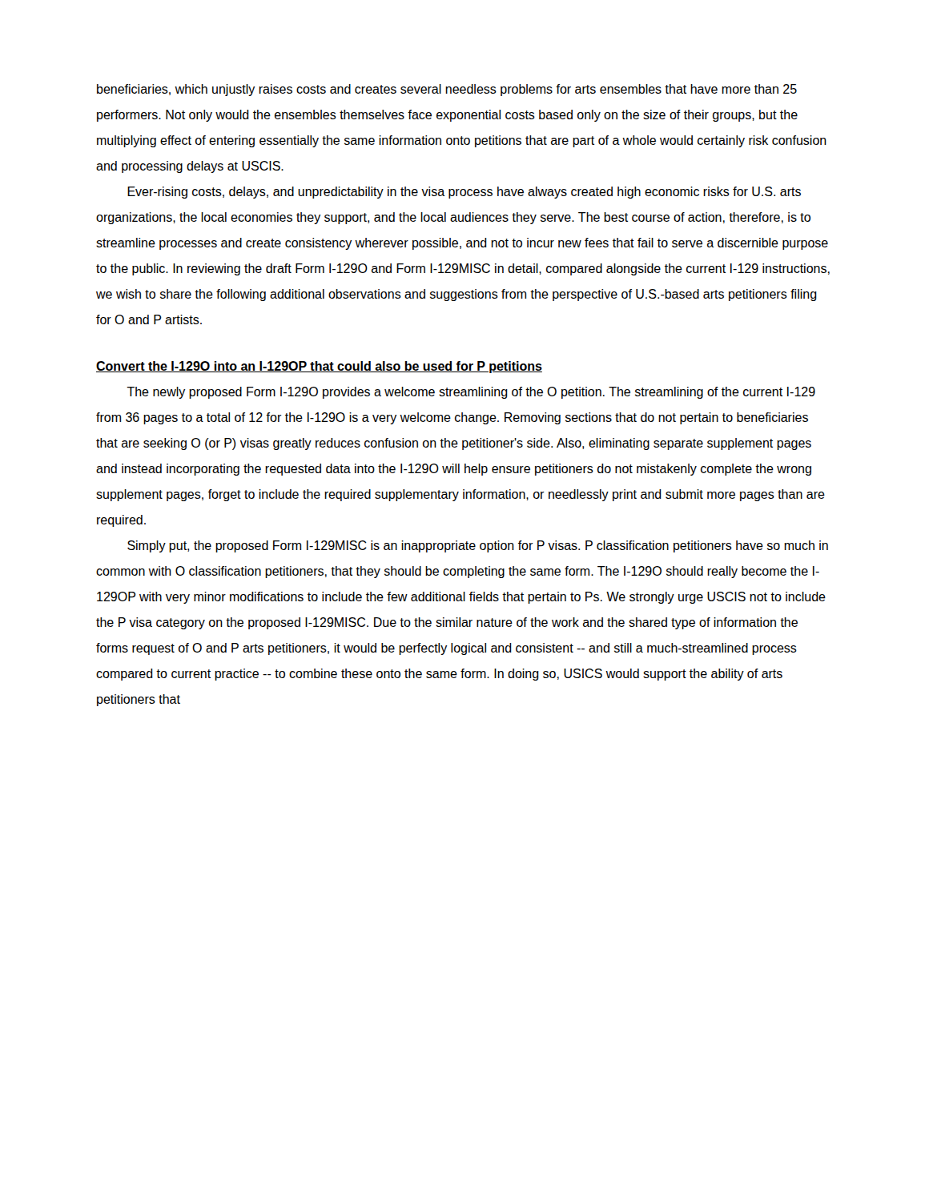beneficiaries, which unjustly raises costs and creates several needless problems for arts ensembles that have more than 25 performers. Not only would the ensembles themselves face exponential costs based only on the size of their groups, but the multiplying effect of entering essentially the same information onto petitions that are part of a whole would certainly risk confusion and processing delays at USCIS.
Ever-rising costs, delays, and unpredictability in the visa process have always created high economic risks for U.S. arts organizations, the local economies they support, and the local audiences they serve. The best course of action, therefore, is to streamline processes and create consistency wherever possible, and not to incur new fees that fail to serve a discernible purpose to the public. In reviewing the draft Form I-129O and Form I-129MISC in detail, compared alongside the current I-129 instructions, we wish to share the following additional observations and suggestions from the perspective of U.S.-based arts petitioners filing for O and P artists.
Convert the I-129O into an I-129OP that could also be used for P petitions
The newly proposed Form I-129O provides a welcome streamlining of the O petition. The streamlining of the current I-129 from 36 pages to a total of 12 for the I-129O is a very welcome change. Removing sections that do not pertain to beneficiaries that are seeking O (or P) visas greatly reduces confusion on the petitioner's side. Also, eliminating separate supplement pages and instead incorporating the requested data into the I-129O will help ensure petitioners do not mistakenly complete the wrong supplement pages, forget to include the required supplementary information, or needlessly print and submit more pages than are required.
Simply put, the proposed Form I-129MISC is an inappropriate option for P visas. P classification petitioners have so much in common with O classification petitioners, that they should be completing the same form. The I-129O should really become the I-129OP with very minor modifications to include the few additional fields that pertain to Ps. We strongly urge USCIS not to include the P visa category on the proposed I-129MISC. Due to the similar nature of the work and the shared type of information the forms request of O and P arts petitioners, it would be perfectly logical and consistent -- and still a much-streamlined process compared to current practice -- to combine these onto the same form. In doing so, USICS would support the ability of arts petitioners that